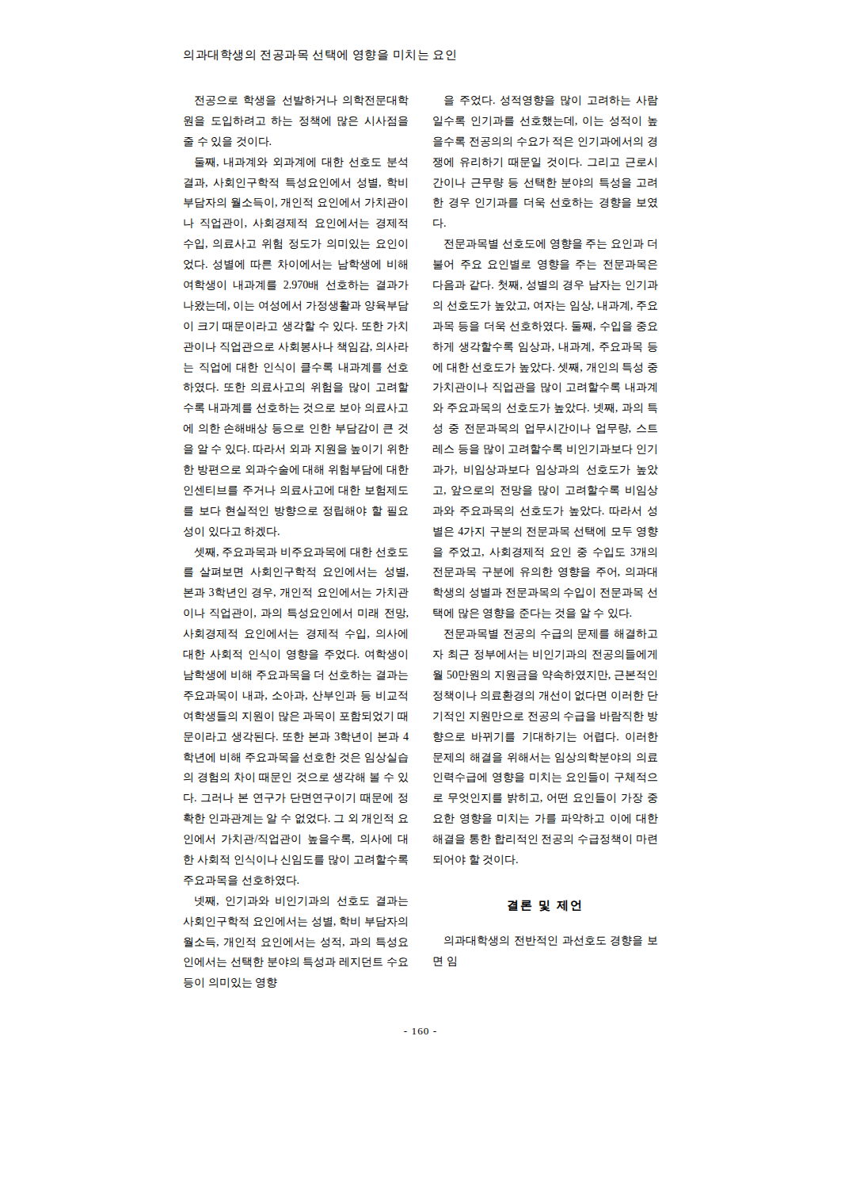의과대학생의 전공과목 선택에 영향을 미치는 요인
전공으로 학생을 선발하거나 의학전문대학원을 도입하려고 하는 정책에 많은 시사점을 줄 수 있을 것이다.
둘째, 내과계와 외과계에 대한 선호도 분석 결과, 사회인구학적 특성요인에서 성별, 학비부담자의 월소득이, 개인적 요인에서 가치관이나 직업관이, 사회경제적 요인에서는 경제적 수입, 의료사고 위험 정도가 의미있는 요인이었다. 성별에 따른 차이에서는 남학생에 비해 여학생이 내과계를 2.970배 선호하는 결과가 나왔는데, 이는 여성에서 가정생활과 양육부담이 크기 때문이라고 생각할 수 있다. 또한 가치관이나 직업관으로 사회봉사나 책임감, 의사라는 직업에 대한 인식이 클수록 내과계를 선호하였다. 또한 의료사고의 위험을 많이 고려할수록 내과계를 선호하는 것으로 보아 의료사고에 의한 손해배상 등으로 인한 부담감이 큰 것을 알 수 있다. 따라서 외과 지원을 높이기 위한 한 방편으로 외과수술에 대해 위험부담에 대한 인센티브를 주거나 의료사고에 대한 보험제도를 보다 현실적인 방향으로 정립해야 할 필요성이 있다고 하겠다.
셋째, 주요과목과 비주요과목에 대한 선호도를 살펴보면 사회인구학적 요인에서는 성별, 본과 3학년인 경우, 개인적 요인에서는 가치관이나 직업관이, 과의 특성요인에서 미래 전망, 사회경제적 요인에서는 경제적 수입, 의사에 대한 사회적 인식이 영향을 주었다. 여학생이 남학생에 비해 주요과목을 더 선호하는 결과는 주요과목이 내과, 소아과, 산부인과 등 비교적 여학생들의 지원이 많은 과목이 포함되었기 때문이라고 생각된다. 또한 본과 3학년이 본과 4학년에 비해 주요과목을 선호한 것은 임상실습의 경험의 차이 때문인 것으로 생각해 볼 수 있다. 그러나 본 연구가 단면연구이기 때문에 정확한 인과관계는 알 수 없었다. 그 외 개인적 요인에서 가치관/직업관이 높을수록, 의사에 대한 사회적 인식이나 신임도를 많이 고려할수록 주요과목을 선호하였다.
넷째, 인기과와 비인기과의 선호도 결과는 사회인구학적 요인에서는 성별, 학비 부담자의 월소득, 개인적 요인에서는 성적, 과의 특성요인에서는 선택한 분야의 특성과 레지던트 수요 등이 의미있는 영향
을 주었다. 성적영향을 많이 고려하는 사람일수록 인기과를 선호했는데, 이는 성적이 높을수록 전공의의 수요가 적은 인기과에서의 경쟁에 유리하기 때문일 것이다. 그리고 근로시간이나 근무량 등 선택한 분야의 특성을 고려한 경우 인기과를 더욱 선호하는 경향을 보였다.
전문과목별 선호도에 영향을 주는 요인과 더불어 주요 요인별로 영향을 주는 전문과목은 다음과 같다. 첫째, 성별의 경우 남자는 인기과의 선호도가 높았고, 여자는 임상, 내과계, 주요과목 등을 더욱 선호하였다. 둘째, 수입을 중요하게 생각할수록 임상과, 내과계, 주요과목 등에 대한 선호도가 높았다. 셋째, 개인의 특성 중 가치관이나 직업관을 많이 고려할수록 내과계와 주요과목의 선호도가 높았다. 넷째, 과의 특성 중 전문과목의 업무시간이나 업무량, 스트레스 등을 많이 고려할수록 비인기과보다 인기과가, 비임상과보다 임상과의 선호도가 높았고, 앞으로의 전망을 많이 고려할수록 비임상과와 주요과목의 선호도가 높았다. 따라서 성별은 4가지 구분의 전문과목 선택에 모두 영향을 주었고, 사회경제적 요인 중 수입도 3개의 전문과목 구분에 유의한 영향을 주어, 의과대학생의 성별과 전문과목의 수입이 전문과목 선택에 많은 영향을 준다는 것을 알 수 있다.
전문과목별 전공의 수급의 문제를 해결하고자 최근 정부에서는 비인기과의 전공의들에게 월 50만원의 지원금을 약속하였지만, 근본적인 정책이나 의료환경의 개선이 없다면 이러한 단기적인 지원만으로 전공의 수급을 바람직한 방향으로 바뀌기를 기대하기는 어렵다. 이러한 문제의 해결을 위해서는 임상의학분야의 의료인력수급에 영향을 미치는 요인들이 구체적으로 무엇인지를 밝히고, 어떤 요인들이 가장 중요한 영향을 미치는 가를 파악하고 이에 대한 해결을 통한 합리적인 전공의 수급정책이 마련되어야 할 것이다.
결론 및 제언
의과대학생의 전반적인 과선호도 경향을 보면 임
- 160 -